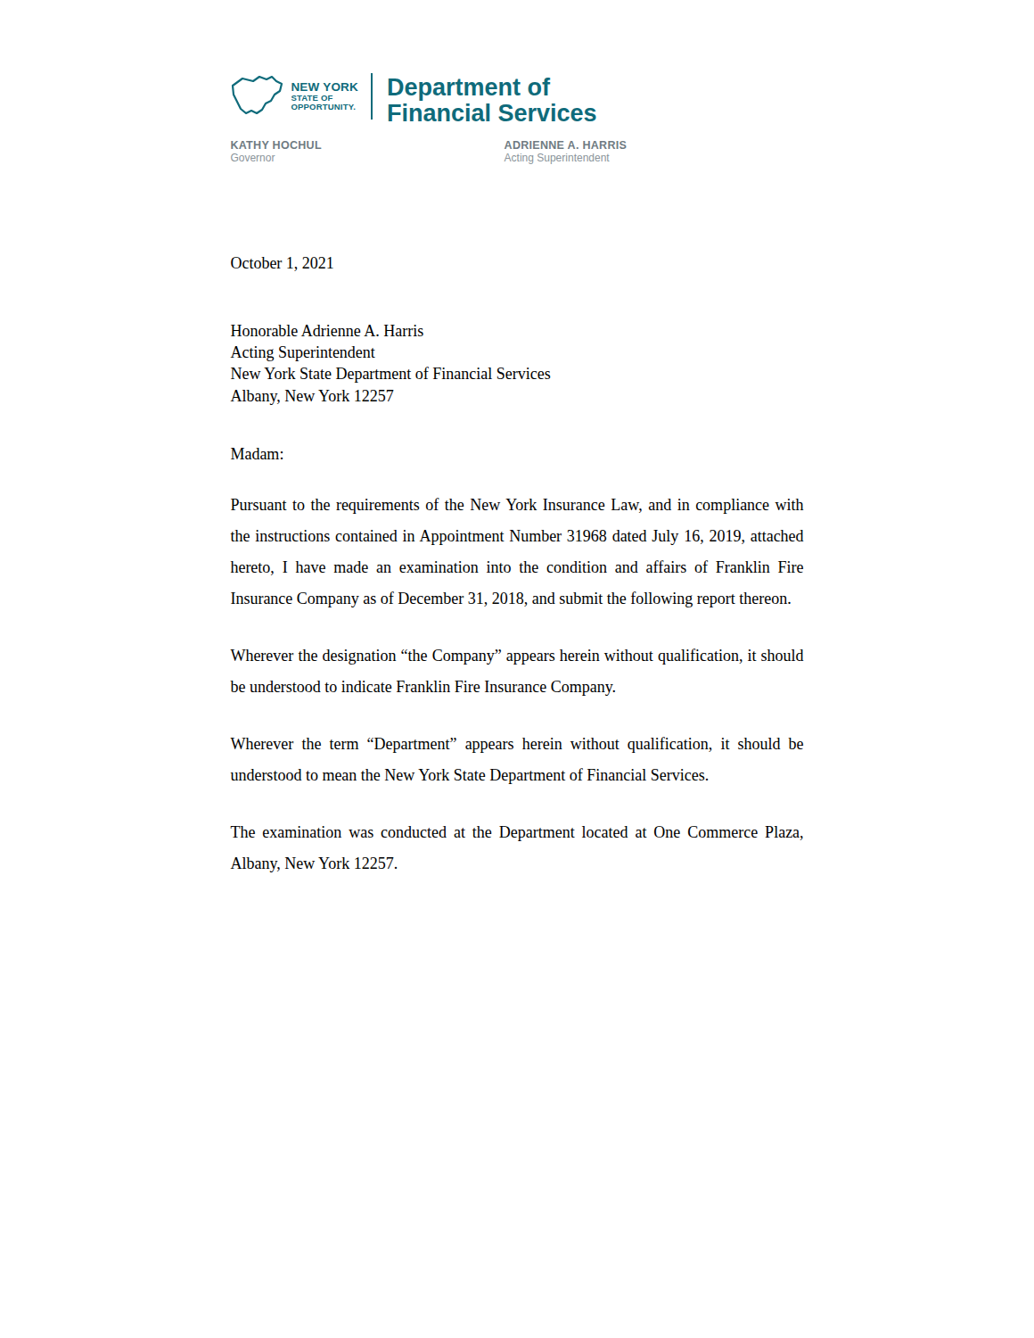NEW YORK
STATE OF
OPPORTUNITY.
Department of
Financial Services
KATHY HOCHUL
Governor
ADRIENNE A. HARRIS
Acting Superintendent
October 1, 2021
Honorable Adrienne A. Harris
Acting Superintendent
New York State Department of Financial Services
Albany, New York 12257
Madam:
Pursuant to the requirements of the New York Insurance Law, and in compliance with the instructions contained in Appointment Number 31968 dated July 16, 2019, attached hereto, I have made an examination into the condition and affairs of Franklin Fire Insurance Company as of December 31, 2018, and submit the following report thereon.
Wherever the designation “the Company” appears herein without qualification, it should be understood to indicate Franklin Fire Insurance Company.
Wherever the term “Department” appears herein without qualification, it should be understood to mean the New York State Department of Financial Services.
The examination was conducted at the Department located at One Commerce Plaza, Albany, New York 12257.